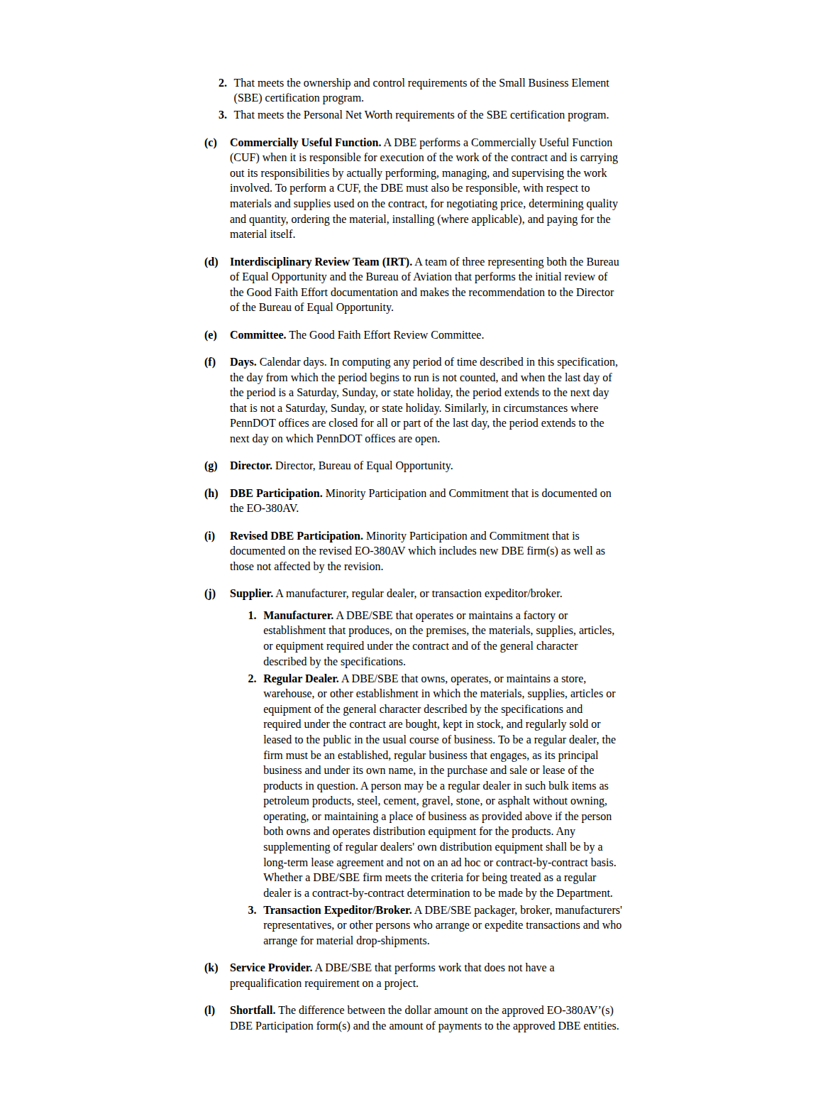That meets the ownership and control requirements of the Small Business Element (SBE) certification program.
That meets the Personal Net Worth requirements of the SBE certification program.
(c)
Commercially Useful Function. A DBE performs a Commercially Useful Function (CUF) when it is responsible for execution of the work of the contract and is carrying out its responsibilities by actually performing, managing, and supervising the work involved. To perform a CUF, the DBE must also be responsible, with respect to materials and supplies used on the contract, for negotiating price, determining quality and quantity, ordering the material, installing (where applicable), and paying for the material itself.
(d)
Interdisciplinary Review Team (IRT). A team of three representing both the Bureau of Equal Opportunity and the Bureau of Aviation that performs the initial review of the Good Faith Effort documentation and makes the recommendation to the Director of the Bureau of Equal Opportunity.
(e)
Committee. The Good Faith Effort Review Committee.
(f)
Days. Calendar days. In computing any period of time described in this specification, the day from which the period begins to run is not counted, and when the last day of the period is a Saturday, Sunday, or state holiday, the period extends to the next day that is not a Saturday, Sunday, or state holiday. Similarly, in circumstances where PennDOT offices are closed for all or part of the last day, the period extends to the next day on which PennDOT offices are open.
(g)
Director. Director, Bureau of Equal Opportunity.
(h)
DBE Participation. Minority Participation and Commitment that is documented on the EO-380AV.
(i)
Revised DBE Participation. Minority Participation and Commitment that is documented on the revised EO-380AV which includes new DBE firm(s) as well as those not affected by the revision.
(j)
Supplier. A manufacturer, regular dealer, or transaction expeditor/broker.
Manufacturer. A DBE/SBE that operates or maintains a factory or establishment that produces, on the premises, the materials, supplies, articles, or equipment required under the contract and of the general character described by the specifications.
Regular Dealer. A DBE/SBE that owns, operates, or maintains a store, warehouse, or other establishment in which the materials, supplies, articles or equipment of the general character described by the specifications and required under the contract are bought, kept in stock, and regularly sold or leased to the public in the usual course of business. To be a regular dealer, the firm must be an established, regular business that engages, as its principal business and under its own name, in the purchase and sale or lease of the products in question. A person may be a regular dealer in such bulk items as petroleum products, steel, cement, gravel, stone, or asphalt without owning, operating, or maintaining a place of business as provided above if the person both owns and operates distribution equipment for the products. Any supplementing of regular dealers' own distribution equipment shall be by a long-term lease agreement and not on an ad hoc or contract-by-contract basis. Whether a DBE/SBE firm meets the criteria for being treated as a regular dealer is a contract-by-contract determination to be made by the Department.
Transaction Expeditor/Broker. A DBE/SBE packager, broker, manufacturers' representatives, or other persons who arrange or expedite transactions and who arrange for material drop-shipments.
(k)
Service Provider. A DBE/SBE that performs work that does not have a prequalification requirement on a project.
(l)
Shortfall. The difference between the dollar amount on the approved EO-380AV’(s) DBE Participation form(s) and the amount of payments to the approved DBE entities.